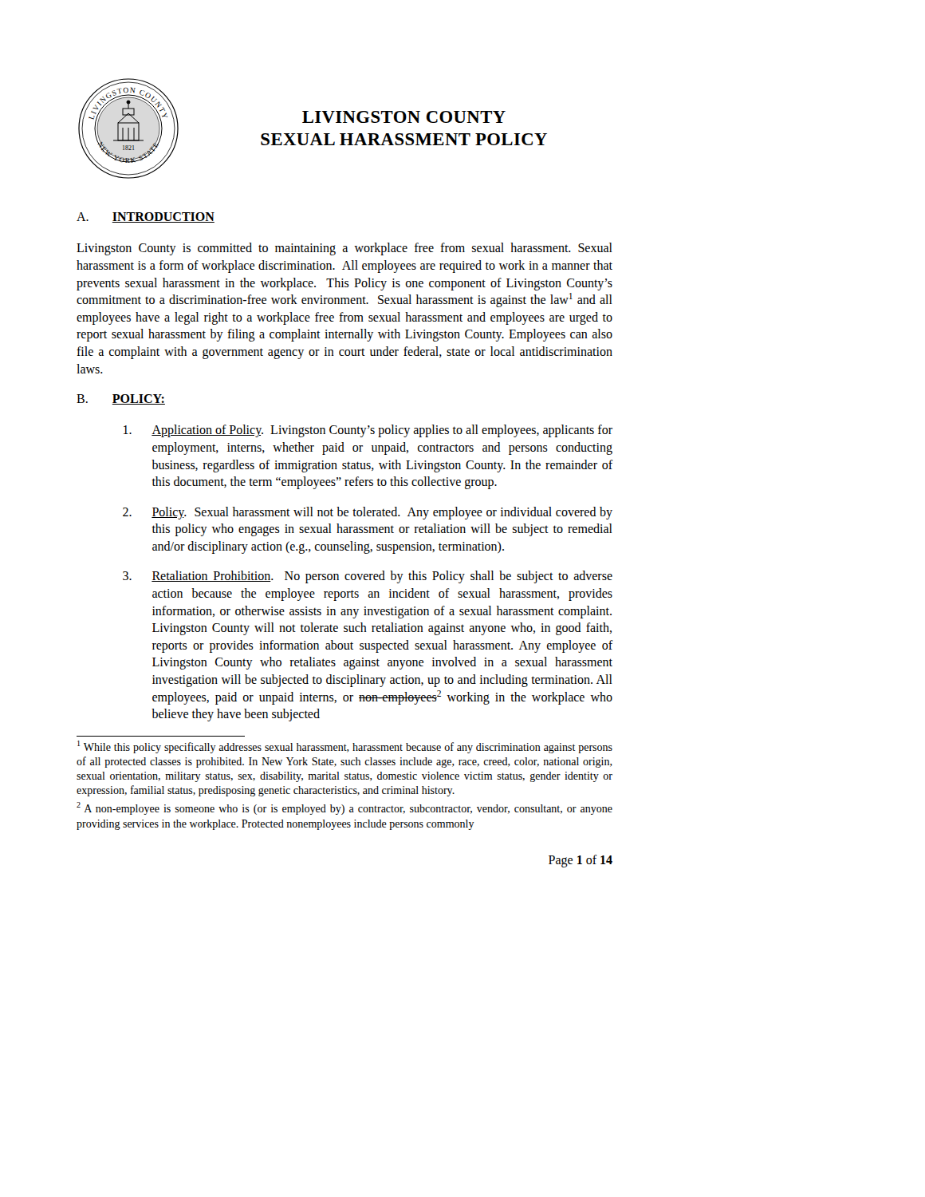LIVINGSTON COUNTY NEW YORK STATE 1821
LIVINGSTON COUNTY
SEXUAL HARASSMENT POLICY
A. INTRODUCTION
Livingston County is committed to maintaining a workplace free from sexual harassment. Sexual harassment is a form of workplace discrimination. All employees are required to work in a manner that prevents sexual harassment in the workplace. This Policy is one component of Livingston County’s commitment to a discrimination-free work environment. Sexual harassment is against the law1 and all employees have a legal right to a workplace free from sexual harassment and employees are urged to report sexual harassment by filing a complaint internally with Livingston County. Employees can also file a complaint with a government agency or in court under federal, state or local antidiscrimination laws.
B. POLICY:
1. Application of Policy. Livingston County’s policy applies to all employees, applicants for employment, interns, whether paid or unpaid, contractors and persons conducting business, regardless of immigration status, with Livingston County. In the remainder of this document, the term “employees” refers to this collective group.
2. Policy. Sexual harassment will not be tolerated. Any employee or individual covered by this policy who engages in sexual harassment or retaliation will be subject to remedial and/or disciplinary action (e.g., counseling, suspension, termination).
3. Retaliation Prohibition. No person covered by this Policy shall be subject to adverse action because the employee reports an incident of sexual harassment, provides information, or otherwise assists in any investigation of a sexual harassment complaint. Livingston County will not tolerate such retaliation against anyone who, in good faith, reports or provides information about suspected sexual harassment. Any employee of Livingston County who retaliates against anyone involved in a sexual harassment investigation will be subjected to disciplinary action, up to and including termination. All employees, paid or unpaid interns, or non-employees2 working in the workplace who believe they have been subjected
1 While this policy specifically addresses sexual harassment, harassment because of any discrimination against persons of all protected classes is prohibited. In New York State, such classes include age, race, creed, color, national origin, sexual orientation, military status, sex, disability, marital status, domestic violence victim status, gender identity or expression, familial status, predisposing genetic characteristics, and criminal history.
2 A non-employee is someone who is (or is employed by) a contractor, subcontractor, vendor, consultant, or anyone providing services in the workplace. Protected nonemployees include persons commonly
Page 1 of 14